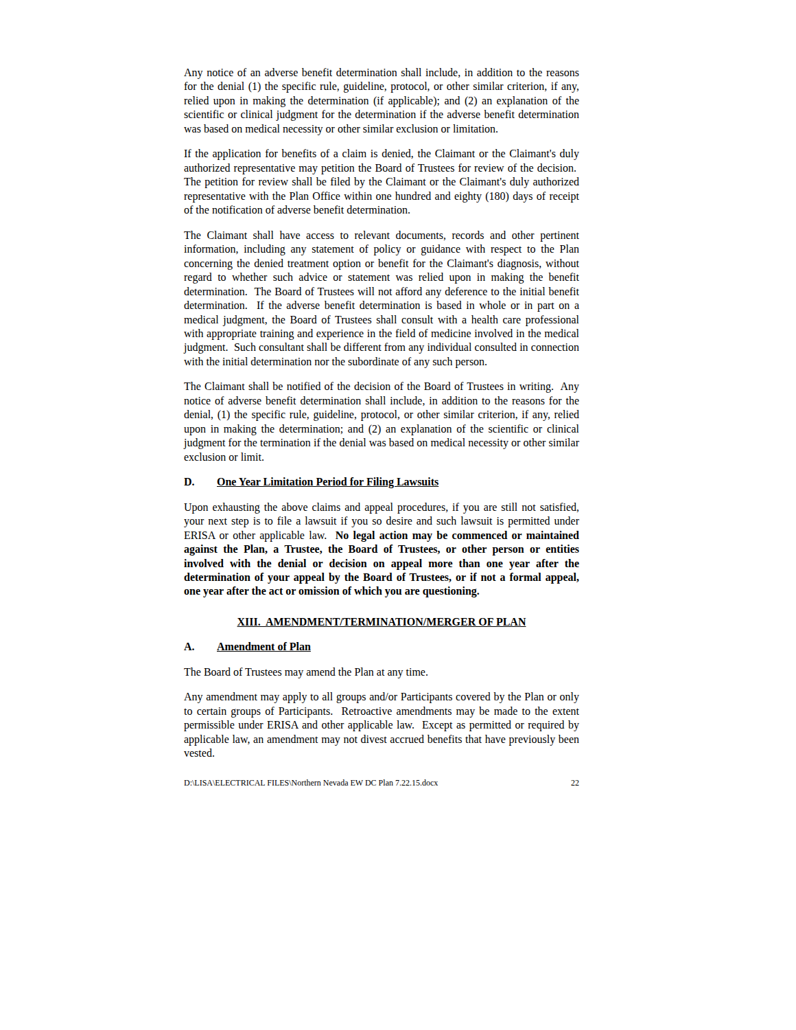Any notice of an adverse benefit determination shall include, in addition to the reasons for the denial (1) the specific rule, guideline, protocol, or other similar criterion, if any, relied upon in making the determination (if applicable); and (2) an explanation of the scientific or clinical judgment for the determination if the adverse benefit determination was based on medical necessity or other similar exclusion or limitation.
If the application for benefits of a claim is denied, the Claimant or the Claimant's duly authorized representative may petition the Board of Trustees for review of the decision. The petition for review shall be filed by the Claimant or the Claimant's duly authorized representative with the Plan Office within one hundred and eighty (180) days of receipt of the notification of adverse benefit determination.
The Claimant shall have access to relevant documents, records and other pertinent information, including any statement of policy or guidance with respect to the Plan concerning the denied treatment option or benefit for the Claimant's diagnosis, without regard to whether such advice or statement was relied upon in making the benefit determination. The Board of Trustees will not afford any deference to the initial benefit determination. If the adverse benefit determination is based in whole or in part on a medical judgment, the Board of Trustees shall consult with a health care professional with appropriate training and experience in the field of medicine involved in the medical judgment. Such consultant shall be different from any individual consulted in connection with the initial determination nor the subordinate of any such person.
The Claimant shall be notified of the decision of the Board of Trustees in writing. Any notice of adverse benefit determination shall include, in addition to the reasons for the denial, (1) the specific rule, guideline, protocol, or other similar criterion, if any, relied upon in making the determination; and (2) an explanation of the scientific or clinical judgment for the termination if the denial was based on medical necessity or other similar exclusion or limit.
D. One Year Limitation Period for Filing Lawsuits
Upon exhausting the above claims and appeal procedures, if you are still not satisfied, your next step is to file a lawsuit if you so desire and such lawsuit is permitted under ERISA or other applicable law. No legal action may be commenced or maintained against the Plan, a Trustee, the Board of Trustees, or other person or entities involved with the denial or decision on appeal more than one year after the determination of your appeal by the Board of Trustees, or if not a formal appeal, one year after the act or omission of which you are questioning.
XIII. AMENDMENT/TERMINATION/MERGER OF PLAN
A. Amendment of Plan
The Board of Trustees may amend the Plan at any time.
Any amendment may apply to all groups and/or Participants covered by the Plan or only to certain groups of Participants. Retroactive amendments may be made to the extent permissible under ERISA and other applicable law. Except as permitted or required by applicable law, an amendment may not divest accrued benefits that have previously been vested.
D:\LISA\ELECTRICAL FILES\Northern Nevada EW DC Plan 7.22.15.docx 22